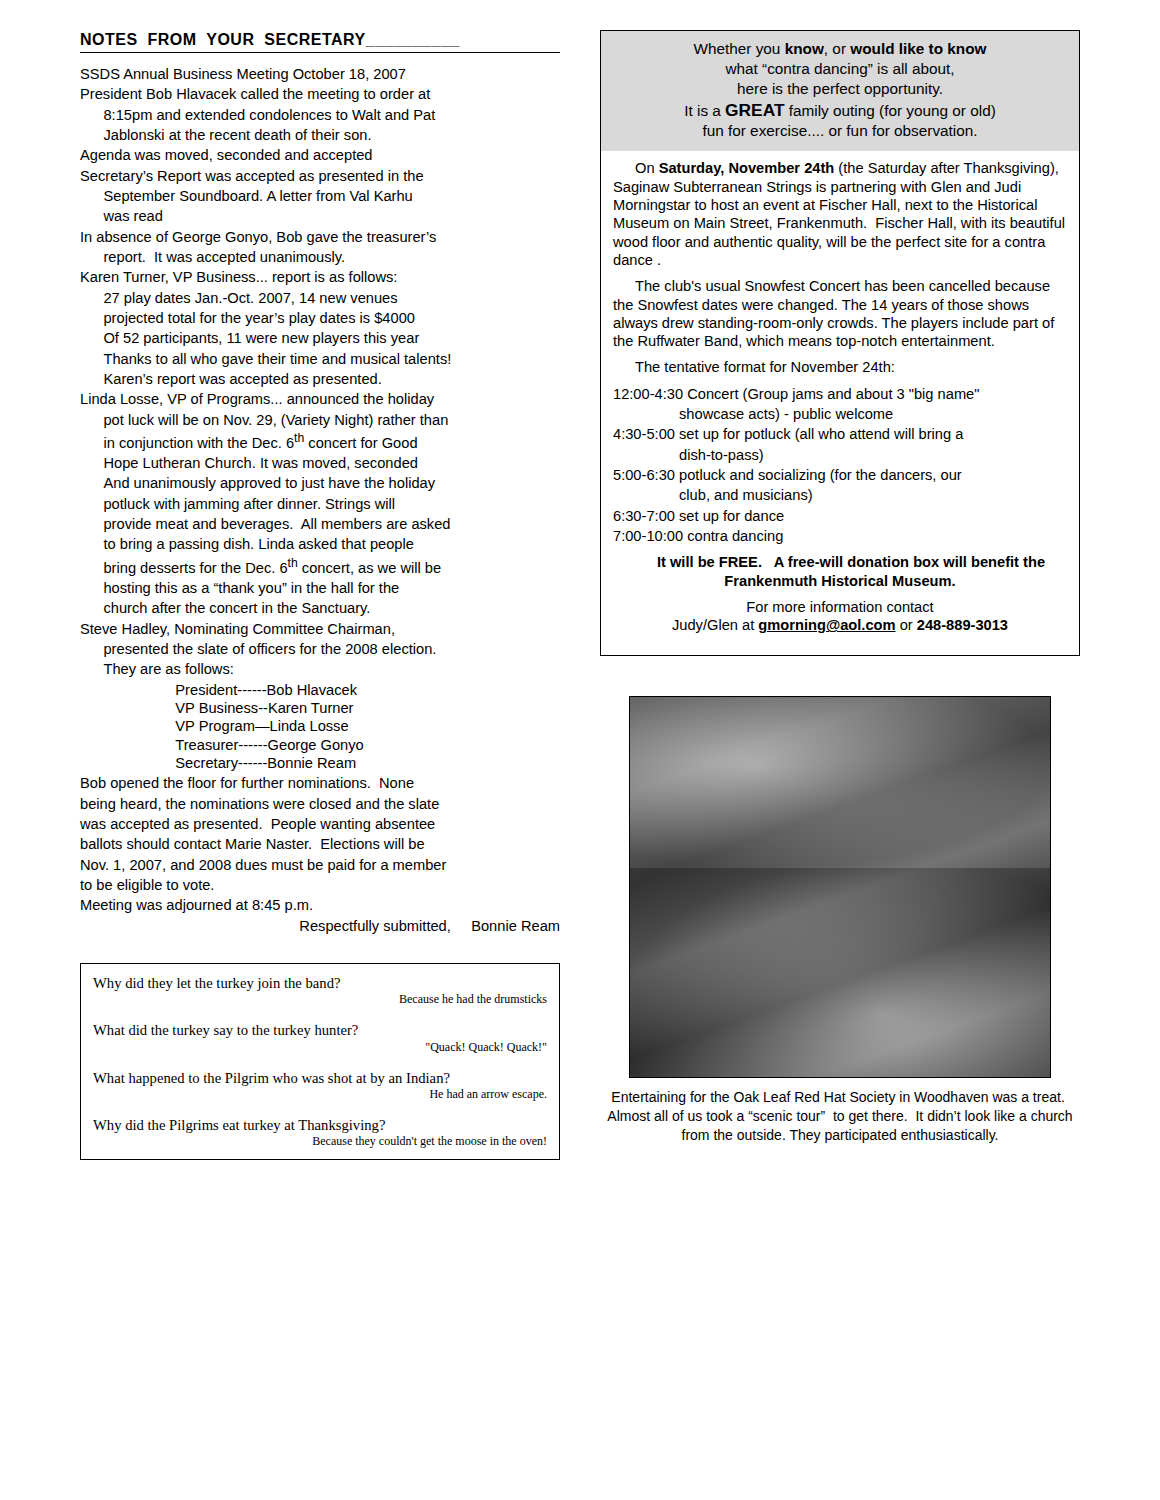NOTES FROM YOUR SECRETARY__________
SSDS Annual Business Meeting October 18, 2007
President Bob Hlavacek called the meeting to order at
8:15pm and extended condolences to Walt and Pat
Jablonski at the recent death of their son.
Agenda was moved, seconded and accepted
Secretary’s Report was accepted as presented in the
September Soundboard. A letter from Val Karhu
was read
In absence of George Gonyo, Bob gave the treasurer’s
report. It was accepted unanimously.
Karen Turner, VP Business... report is as follows:
27 play dates Jan.-Oct. 2007, 14 new venues
projected total for the year’s play dates is $4000
Of 52 participants, 11 were new players this year
Thanks to all who gave their time and musical talents!
Karen’s report was accepted as presented.
Linda Losse, VP of Programs... announced the holiday
pot luck will be on Nov. 29, (Variety Night) rather than
in conjunction with the Dec. 6th concert for Good
Hope Lutheran Church. It was moved, seconded
And unanimously approved to just have the holiday
potluck with jamming after dinner. Strings will
provide meat and beverages. All members are asked
to bring a passing dish. Linda asked that people
bring desserts for the Dec. 6th concert, as we will be
hosting this as a “thank you” in the hall for the
church after the concert in the Sanctuary.
Steve Hadley, Nominating Committee Chairman,
presented the slate of officers for the 2008 election.
They are as follows:
President------Bob Hlavacek
VP Business--Karen Turner
VP Program—Linda Losse
Treasurer------George Gonyo
Secretary------Bonnie Ream
Bob opened the floor for further nominations. None
being heard, the nominations were closed and the slate
was accepted as presented. People wanting absentee
ballots should contact Marie Naster. Elections will be
Nov. 1, 2007, and 2008 dues must be paid for a member
to be eligible to vote.
Meeting was adjourned at 8:45 p.m.
Respectfully submitted, Bonnie Ream
Why did they let the turkey join the band?
Because he had the drumsticks
What did the turkey say to the turkey hunter?
"Quack! Quack! Quack!"
What happened to the Pilgrim who was shot at by an Indian?
He had an arrow escape.
Why did the Pilgrims eat turkey at Thanksgiving?
Because they couldn't get the moose in the oven!
Whether you know, or would like to know
what “contra dancing” is all about,
here is the perfect opportunity.
It is a GREAT family outing (for young or old)
fun for exercise.... or fun for observation.
On Saturday, November 24th (the Saturday after Thanksgiving), Saginaw Subterranean Strings is partnering with Glen and Judi Morningstar to host an event at Fischer Hall, next to the Historical Museum on Main Street, Frankenmuth. Fischer Hall, with its beautiful wood floor and authentic quality, will be the perfect site for a contra dance .
The club's usual Snowfest Concert has been cancelled because the Snowfest dates were changed. The 14 years of those shows always drew standing-room-only crowds. The players include part of the Ruffwater Band, which means top-notch entertainment.
The tentative format for November 24th:
12:00-4:30 Concert (Group jams and about 3 "big name"
showcase acts) - public welcome
4:30-5:00 set up for potluck (all who attend will bring a
dish-to-pass)
5:00-6:30 potluck and socializing (for the dancers, our
club, and musicians)
6:30-7:00 set up for dance
7:00-10:00 contra dancing
It will be FREE. A free-will donation box will benefit the Frankenmuth Historical Museum.
For more information contact
Judy/Glen at gmorning@aol.com or 248-889-3013
Entertaining for the Oak Leaf Red Hat Society in Woodhaven was a treat. Almost all of us took a “scenic tour” to get there. It didn’t look like a church from the outside. They participated enthusiastically.